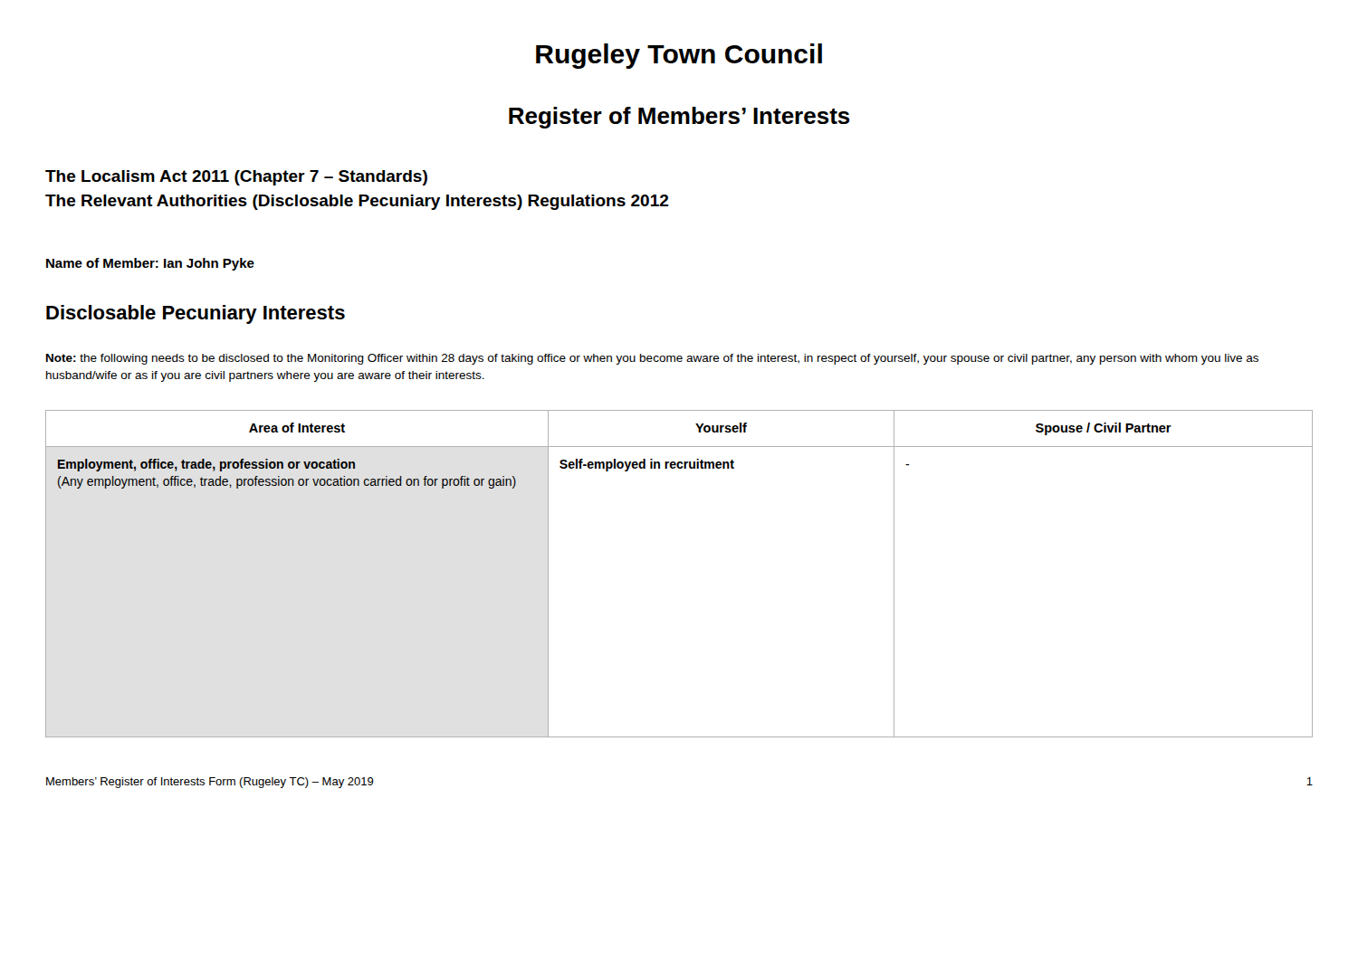Rugeley Town Council
Register of Members’ Interests
The Localism Act 2011 (Chapter 7 – Standards)
The Relevant Authorities (Disclosable Pecuniary Interests) Regulations 2012
Name of Member: Ian John Pyke
Disclosable Pecuniary Interests
Note: the following needs to be disclosed to the Monitoring Officer within 28 days of taking office or when you become aware of the interest, in respect of yourself, your spouse or civil partner, any person with whom you live as husband/wife or as if you are civil partners where you are aware of their interests.
| Area of Interest | Yourself | Spouse / Civil Partner |
| --- | --- | --- |
| Employment, office, trade, profession or vocation (Any employment, office, trade, profession or vocation carried on for profit or gain) | Self-employed in recruitment | - |
Members’ Register of Interests Form (Rugeley TC) – May 2019 1